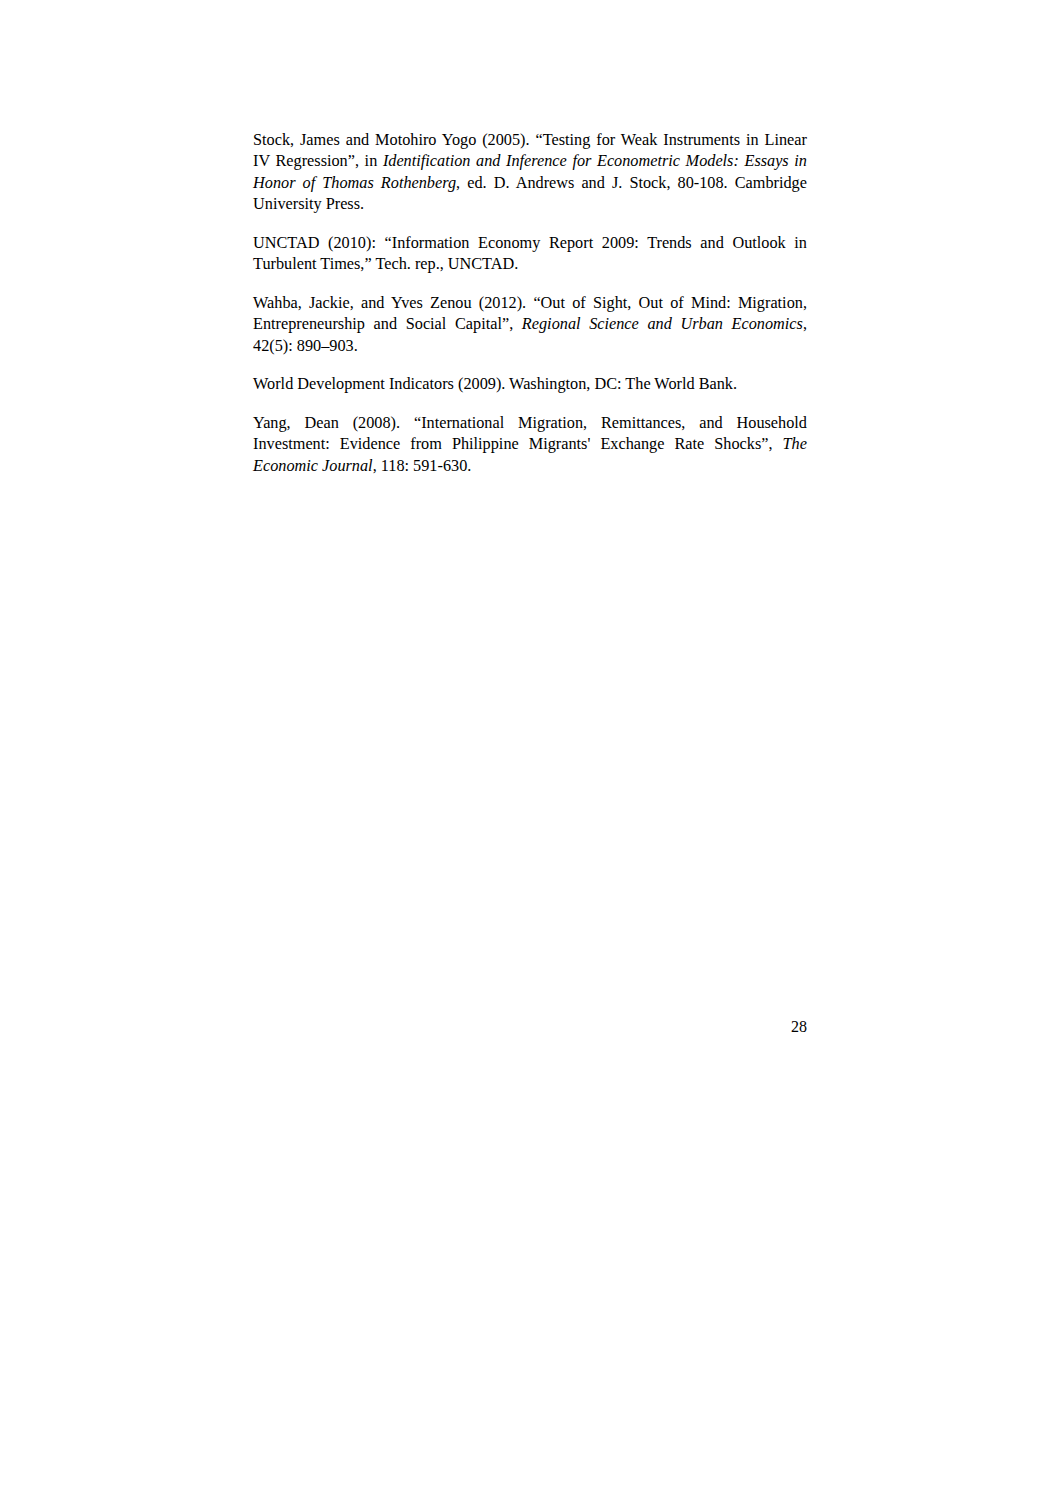Stock, James and Motohiro Yogo (2005). “Testing for Weak Instruments in Linear IV Regression”, in Identification and Inference for Econometric Models: Essays in Honor of Thomas Rothenberg, ed. D. Andrews and J. Stock, 80-108. Cambridge University Press.
UNCTAD (2010): “Information Economy Report 2009: Trends and Outlook in Turbulent Times,” Tech. rep., UNCTAD.
Wahba, Jackie, and Yves Zenou (2012). “Out of Sight, Out of Mind: Migration, Entrepreneurship and Social Capital”, Regional Science and Urban Economics, 42(5): 890–903.
World Development Indicators (2009). Washington, DC: The World Bank.
Yang, Dean (2008). “International Migration, Remittances, and Household Investment: Evidence from Philippine Migrants' Exchange Rate Shocks”, The Economic Journal, 118: 591-630.
28